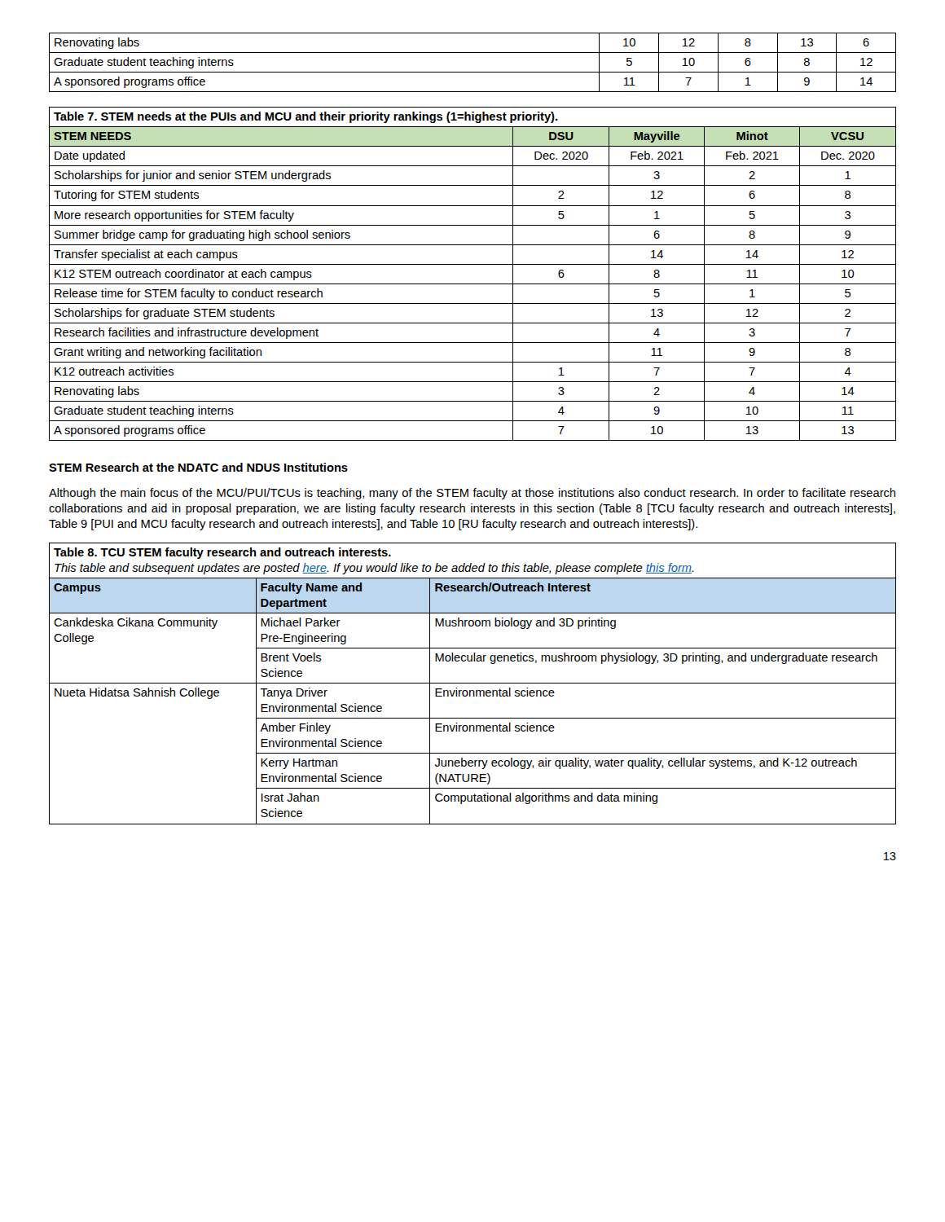| Renovating labs | 10 | 12 | 8 | 13 | 6 |
| Graduate student teaching interns | 5 | 10 | 6 | 8 | 12 |
| A sponsored programs office | 11 | 7 | 1 | 9 | 14 |
| Table 7. STEM needs at the PUIs and MCU and their priority rankings (1=highest priority). |
| STEM NEEDS | DSU | Mayville | Minot | VCSU |
| Date updated | Dec. 2020 | Feb. 2021 | Feb. 2021 | Dec. 2020 |
| Scholarships for junior and senior STEM undergrads | | 3 | 2 | 1 |
| Tutoring for STEM students | 2 | 12 | 6 | 8 |
| More research opportunities for STEM faculty | 5 | 1 | 5 | 3 |
| Summer bridge camp for graduating high school seniors | | 6 | 8 | 9 |
| Transfer specialist at each campus | | 14 | 14 | 12 |
| K12 STEM outreach coordinator at each campus | 6 | 8 | 11 | 10 |
| Release time for STEM faculty to conduct research | | 5 | 1 | 5 |
| Scholarships for graduate STEM students | | 13 | 12 | 2 |
| Research facilities and infrastructure development | | 4 | 3 | 7 |
| Grant writing and networking facilitation | | 11 | 9 | 8 |
| K12 outreach activities | 1 | 7 | 7 | 4 |
| Renovating labs | 3 | 2 | 4 | 14 |
| Graduate student teaching interns | 4 | 9 | 10 | 11 |
| A sponsored programs office | 7 | 10 | 13 | 13 |
STEM Research at the NDATC and NDUS Institutions
Although the main focus of the MCU/PUI/TCUs is teaching, many of the STEM faculty at those institutions also conduct research. In order to facilitate research collaborations and aid in proposal preparation, we are listing faculty research interests in this section (Table 8 [TCU faculty research and outreach interests], Table 9 [PUI and MCU faculty research and outreach interests], and Table 10 [RU faculty research and outreach interests]).
| Table 8. TCU STEM faculty research and outreach interests. This table and subsequent updates are posted here . If you would like to be added to this table, please complete this form . |
| Campus | Faculty Name and Department | Research/Outreach Interest |
| Cankdeska Cikana Community College | Michael Parker Pre-Engineering | Mushroom biology and 3D printing |
| Brent Voels Science | Molecular genetics, mushroom physiology, 3D printing, and undergraduate research |
| Nueta Hidatsa Sahnish College | Tanya Driver Environmental Science | Environmental science |
| Amber Finley Environmental Science | Environmental science |
| Kerry Hartman Environmental Science | Juneberry ecology, air quality, water quality, cellular systems, and K-12 outreach (NATURE) |
| Israt Jahan Science | Computational algorithms and data mining |
13